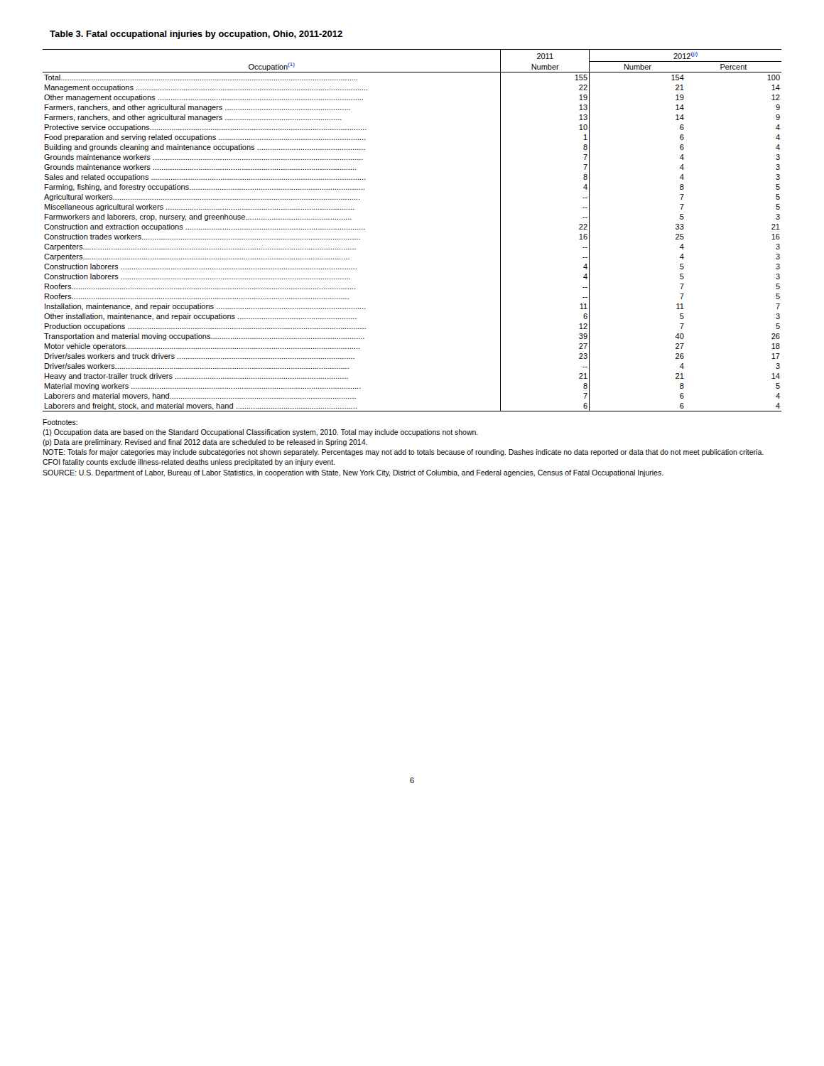Table 3. Fatal occupational injuries by occupation, Ohio, 2011-2012
| Occupation (1) | 2011 | 2012 (p) |
| --- | --- | --- |
| Number | Number | Percent |
| Total......................................................................................................................................... | 155 | 154 | 100 |
| Management occupations ........................................................................................................... | 22 | 21 | 14 |
| Other management occupations ............................................................................................... | 19 | 19 | 12 |
| Farmers, ranchers, and other agricultural managers .......................................................... | 13 | 14 | 9 |
| Farmers, ranchers, and other agricultural managers ...................................................... | 13 | 14 | 9 |
| Protective service occupations.................................................................................................... | 10 | 6 | 4 |
| Food preparation and serving related occupations .................................................................... | 1 | 6 | 4 |
| Building and grounds cleaning and maintenance occupations .................................................. | 8 | 6 | 4 |
| Grounds maintenance workers ................................................................................................. | 7 | 4 | 3 |
| Grounds maintenance workers .............................................................................................. | 7 | 4 | 3 |
| Sales and related occupations ................................................................................................... | 8 | 4 | 3 |
| Farming, fishing, and forestry occupations................................................................................. | 4 | 8 | 5 |
| Agricultural workers.................................................................................................................. | -- | 7 | 5 |
| Miscellaneous agricultural workers ....................................................................................... | -- | 7 | 5 |
| Farmworkers and laborers, crop, nursery, and greenhouse................................................. | -- | 5 | 3 |
| Construction and extraction occupations ................................................................................... | 22 | 33 | 21 |
| Construction trades workers..................................................................................................... | 16 | 25 | 16 |
| Carpenters.............................................................................................................................. | -- | 4 | 3 |
| Carpenters........................................................................................................................... | -- | 4 | 3 |
| Construction laborers ............................................................................................................. | 4 | 5 | 3 |
| Construction laborers .......................................................................................................... | 4 | 5 | 3 |
| Roofers................................................................................................................................... | -- | 7 | 5 |
| Roofers................................................................................................................................ | -- | 7 | 5 |
| Installation, maintenance, and repair occupations ..................................................................... | 11 | 11 | 7 |
| Other installation, maintenance, and repair occupations ....................................................... | 6 | 5 | 3 |
| Production occupations .............................................................................................................. | 12 | 7 | 5 |
| Transportation and material moving occupations....................................................................... | 39 | 40 | 26 |
| Motor vehicle operators............................................................................................................ | 27 | 27 | 18 |
| Driver/sales workers and truck drivers .................................................................................. | 23 | 26 | 17 |
| Driver/sales workers............................................................................................................ | -- | 4 | 3 |
| Heavy and tractor-trailer truck drivers ................................................................................ | 21 | 21 | 14 |
| Material moving workers .......................................................................................................... | 8 | 8 | 5 |
| Laborers and material movers, hand...................................................................................... | 7 | 6 | 4 |
| Laborers and freight, stock, and material movers, hand ........................................................ | 6 | 6 | 4 |
Footnotes:
(1) Occupation data are based on the Standard Occupational Classification system, 2010. Total may include occupations not shown.
(p) Data are preliminary. Revised and final 2012 data are scheduled to be released in Spring 2014.
NOTE: Totals for major categories may include subcategories not shown separately. Percentages may not add to totals because of rounding. Dashes indicate no data reported or data that do not meet publication criteria. CFOI fatality counts exclude illness-related deaths unless precipitated by an injury event.
SOURCE: U.S. Department of Labor, Bureau of Labor Statistics, in cooperation with State, New York City, District of Columbia, and Federal agencies, Census of Fatal Occupational Injuries.
6